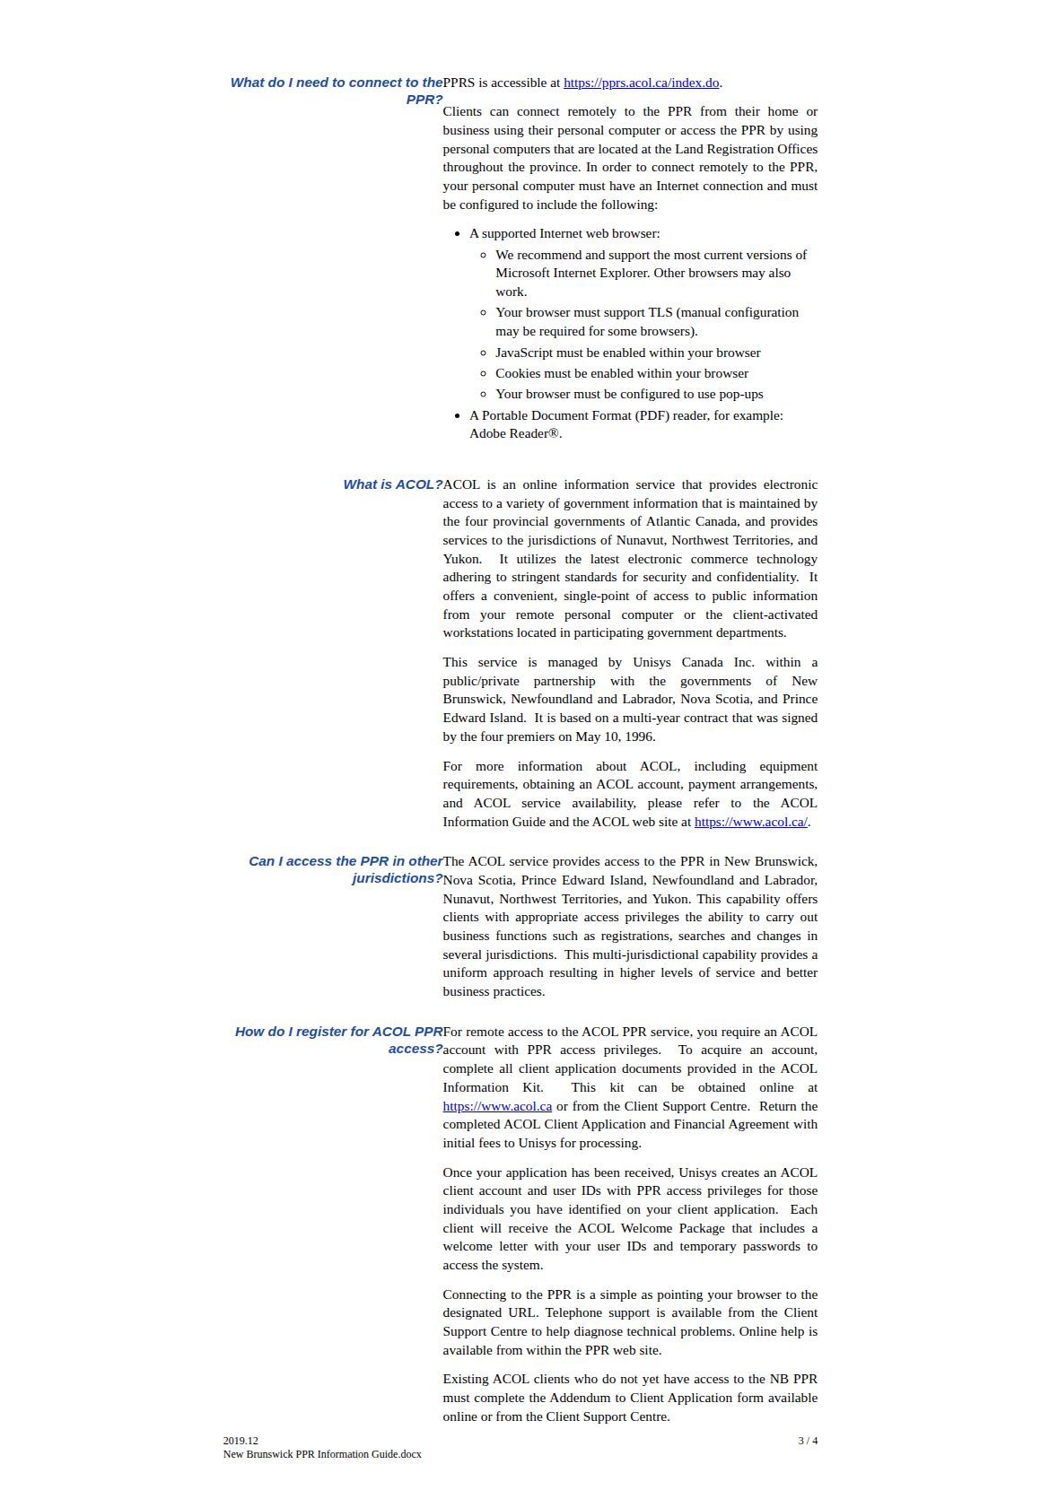| What do I need to connect to the PPR? | PPRS is accessible at https://pprs.acol.ca/index.do . Clients can connect remotely to the PPR from their home or business using their personal computer or access the PPR by using personal computers that are located at the Land Registration Offices throughout the province. In order to connect remotely to the PPR, your personal computer must have an Internet connection and must be configured to include the following: A supported Internet web browser: We recommend and support the most current versions of Microsoft Internet Explorer. Other browsers may also work. Your browser must support TLS (manual configuration may be required for some browsers). JavaScript must be enabled within your browser Cookies must be enabled within your browser Your browser must be configured to use pop-ups A Portable Document Format (PDF) reader, for example: Adobe Reader®. |
| What is ACOL? | ACOL is an online information service that provides electronic access to a variety of government information that is maintained by the four provincial governments of Atlantic Canada, and provides services to the jurisdictions of Nunavut, Northwest Territories, and Yukon. It utilizes the latest electronic commerce technology adhering to stringent standards for security and confidentiality. It offers a convenient, single-point of access to public information from your remote personal computer or the client-activated workstations located in participating government departments. This service is managed by Unisys Canada Inc. within a public/private partnership with the governments of New Brunswick, Newfoundland and Labrador, Nova Scotia, and Prince Edward Island. It is based on a multi-year contract that was signed by the four premiers on May 10, 1996. For more information about ACOL, including equipment requirements, obtaining an ACOL account, payment arrangements, and ACOL service availability, please refer to the ACOL Information Guide and the ACOL web site at https://www.acol.ca/ . |
| Can I access the PPR in other jurisdictions? | The ACOL service provides access to the PPR in New Brunswick, Nova Scotia, Prince Edward Island, Newfoundland and Labrador, Nunavut, Northwest Territories, and Yukon. This capability offers clients with appropriate access privileges the ability to carry out business functions such as registrations, searches and changes in several jurisdictions. This multi-jurisdictional capability provides a uniform approach resulting in higher levels of service and better business practices. |
| How do I register for ACOL PPR access? | For remote access to the ACOL PPR service, you require an ACOL account with PPR access privileges. To acquire an account, complete all client application documents provided in the ACOL Information Kit. This kit can be obtained online at https://www.acol.ca or from the Client Support Centre. Return the completed ACOL Client Application and Financial Agreement with initial fees to Unisys for processing. Once your application has been received, Unisys creates an ACOL client account and user IDs with PPR access privileges for those individuals you have identified on your client application. Each client will receive the ACOL Welcome Package that includes a welcome letter with your user IDs and temporary passwords to access the system. Connecting to the PPR is a simple as pointing your browser to the designated URL. Telephone support is available from the Client Support Centre to help diagnose technical problems. Online help is available from within the PPR web site. Existing ACOL clients who do not yet have access to the NB PPR must complete the Addendum to Client Application form available online or from the Client Support Centre. |
2019.12
New Brunswick PPR Information Guide.docx
3 / 4